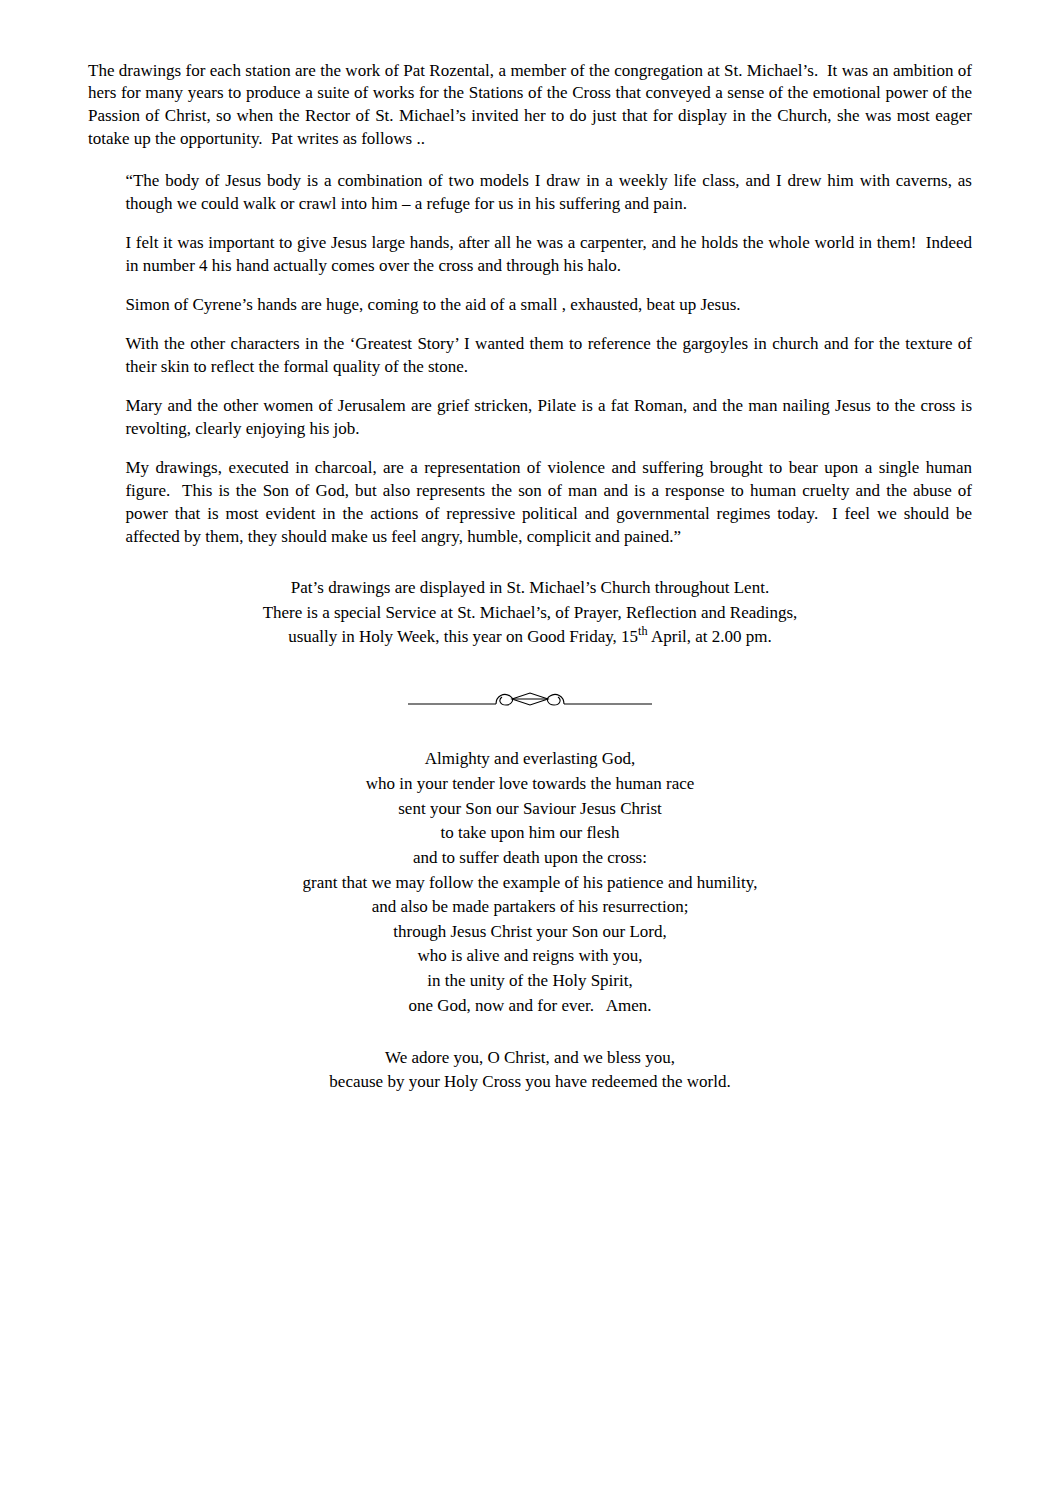The drawings for each station are the work of Pat Rozental, a member of the congregation at St. Michael’s. It was an ambition of hers for many years to produce a suite of works for the Stations of the Cross that conveyed a sense of the emotional power of the Passion of Christ, so when the Rector of St. Michael’s invited her to do just that for display in the Church, she was most eager totake up the opportunity. Pat writes as follows ..
“The body of Jesus body is a combination of two models I draw in a weekly life class, and I drew him with caverns, as though we could walk or crawl into him – a refuge for us in his suffering and pain.
I felt it was important to give Jesus large hands, after all he was a carpenter, and he holds the whole world in them! Indeed in number 4 his hand actually comes over the cross and through his halo.
Simon of Cyrene’s hands are huge, coming to the aid of a small , exhausted, beat up Jesus.
With the other characters in the ‘Greatest Story’ I wanted them to reference the gargoyles in church and for the texture of their skin to reflect the formal quality of the stone.
Mary and the other women of Jerusalem are grief stricken, Pilate is a fat Roman, and the man nailing Jesus to the cross is revolting, clearly enjoying his job.
My drawings, executed in charcoal, are a representation of violence and suffering brought to bear upon a single human figure. This is the Son of God, but also represents the son of man and is a response to human cruelty and the abuse of power that is most evident in the actions of repressive political and governmental regimes today. I feel we should be affected by them, they should make us feel angry, humble, complicit and pained.”
Pat’s drawings are displayed in St. Michael’s Church throughout Lent.
There is a special Service at St. Michael’s, of Prayer, Reflection and Readings,
usually in Holy Week, this year on Good Friday, 15th April, at 2.00 pm.
Almighty and everlasting God,
who in your tender love towards the human race
sent your Son our Saviour Jesus Christ
to take upon him our flesh
and to suffer death upon the cross:
grant that we may follow the example of his patience and humility,
and also be made partakers of his resurrection;
through Jesus Christ your Son our Lord,
who is alive and reigns with you,
in the unity of the Holy Spirit,
one God, now and for ever. Amen.
We adore you, O Christ, and we bless you,
because by your Holy Cross you have redeemed the world.